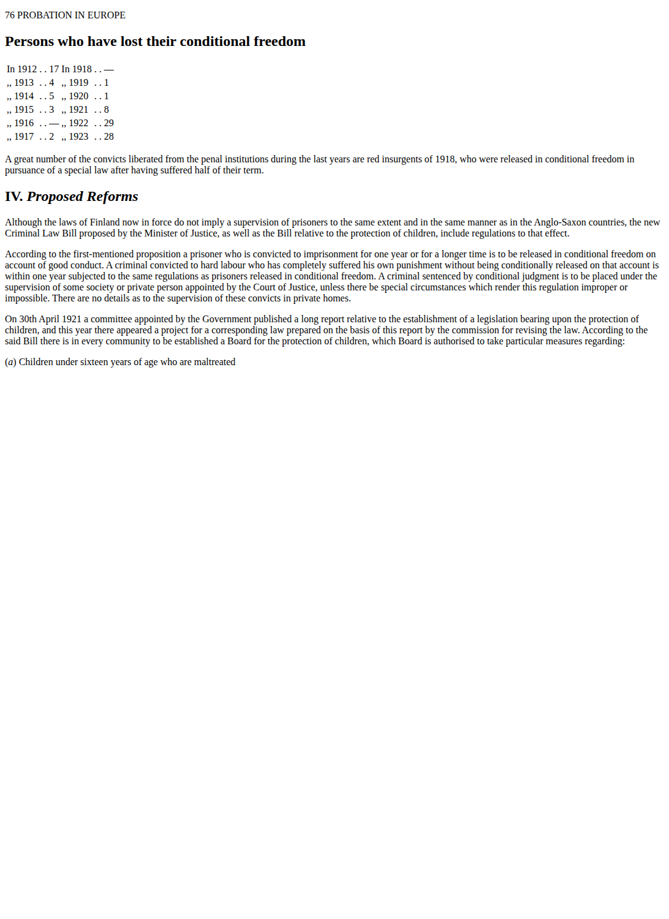76 PROBATION IN EUROPE
Persons who have lost their conditional freedom
| In 1912 | . | . | 17 | In 1918 | . | . | — |
| ,, 1913 | . | . | 4 | ,, 1919 | . | . | 1 |
| ,, 1914 | . | . | 5 | ,, 1920 | . | . | 1 |
| ,, 1915 | . | . | 3 | ,, 1921 | . | . | 8 |
| ,, 1916 | . | . | — | ,, 1922 | . | . | 29 |
| ,, 1917 | . | . | 2 | ,, 1923 | . | . | 28 |
A great number of the convicts liberated from the penal institutions during the last years are red insurgents of 1918, who were released in conditional freedom in pursuance of a special law after having suffered half of their term.
IV. Proposed Reforms
Although the laws of Finland now in force do not imply a supervision of prisoners to the same extent and in the same manner as in the Anglo-Saxon countries, the new Criminal Law Bill proposed by the Minister of Justice, as well as the Bill relative to the protection of children, include regulations to that effect.
According to the first-mentioned proposition a prisoner who is convicted to imprisonment for one year or for a longer time is to be released in conditional freedom on account of good conduct. A criminal convicted to hard labour who has completely suffered his own punishment without being conditionally released on that account is within one year subjected to the same regulations as prisoners released in conditional freedom. A criminal sentenced by conditional judgment is to be placed under the supervision of some society or private person appointed by the Court of Justice, unless there be special circumstances which render this regulation improper or impossible. There are no details as to the supervision of these convicts in private homes.
On 30th April 1921 a committee appointed by the Government published a long report relative to the establishment of a legislation bearing upon the protection of children, and this year there appeared a project for a corresponding law prepared on the basis of this report by the commission for revising the law. According to the said Bill there is in every community to be established a Board for the protection of children, which Board is authorised to take particular measures regarding:
(a) Children under sixteen years of age who are maltreated